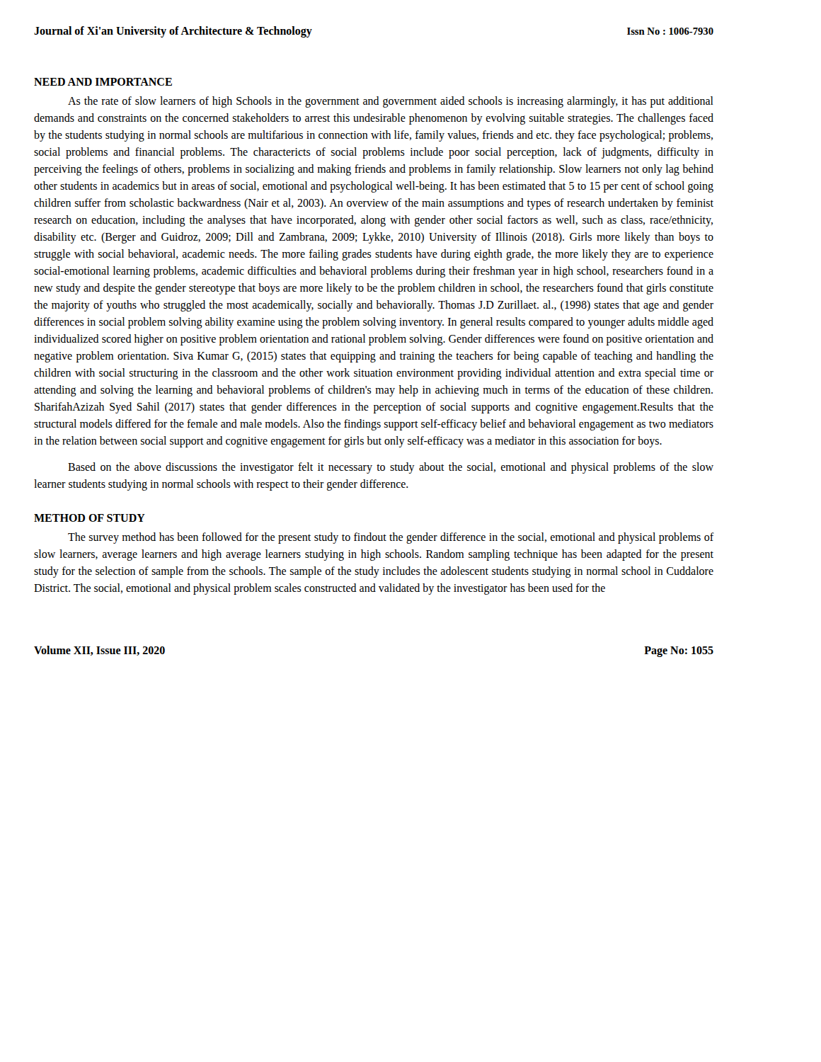Journal of Xi'an University of Architecture & Technology Issn No : 1006-7930
NEED AND IMPORTANCE
As the rate of slow learners of high Schools in the government and government aided schools is increasing alarmingly, it has put additional demands and constraints on the concerned stakeholders to arrest this undesirable phenomenon by evolving suitable strategies. The challenges faced by the students studying in normal schools are multifarious in connection with life, family values, friends and etc. they face psychological; problems, social problems and financial problems. The charactericts of social problems include poor social perception, lack of judgments, difficulty in perceiving the feelings of others, problems in socializing and making friends and problems in family relationship. Slow learners not only lag behind other students in academics but in areas of social, emotional and psychological well-being. It has been estimated that 5 to 15 per cent of school going children suffer from scholastic backwardness (Nair et al, 2003). An overview of the main assumptions and types of research undertaken by feminist research on education, including the analyses that have incorporated, along with gender other social factors as well, such as class, race/ethnicity, disability etc. (Berger and Guidroz, 2009; Dill and Zambrana, 2009; Lykke, 2010) University of Illinois (2018). Girls more likely than boys to struggle with social behavioral, academic needs. The more failing grades students have during eighth grade, the more likely they are to experience social-emotional learning problems, academic difficulties and behavioral problems during their freshman year in high school, researchers found in a new study and despite the gender stereotype that boys are more likely to be the problem children in school, the researchers found that girls constitute the majority of youths who struggled the most academically, socially and behaviorally. Thomas J.D Zurillaet. al., (1998) states that age and gender differences in social problem solving ability examine using the problem solving inventory. In general results compared to younger adults middle aged individualized scored higher on positive problem orientation and rational problem solving. Gender differences were found on positive orientation and negative problem orientation. Siva Kumar G, (2015) states that equipping and training the teachers for being capable of teaching and handling the children with social structuring in the classroom and the other work situation environment providing individual attention and extra special time or attending and solving the learning and behavioral problems of children's may help in achieving much in terms of the education of these children. SharifahAzizah Syed Sahil (2017) states that gender differences in the perception of social supports and cognitive engagement.Results that the structural models differed for the female and male models. Also the findings support self-efficacy belief and behavioral engagement as two mediators in the relation between social support and cognitive engagement for girls but only self-efficacy was a mediator in this association for boys.
Based on the above discussions the investigator felt it necessary to study about the social, emotional and physical problems of the slow learner students studying in normal schools with respect to their gender difference.
METHOD OF STUDY
The survey method has been followed for the present study to findout the gender difference in the social, emotional and physical problems of slow learners, average learners and high average learners studying in high schools. Random sampling technique has been adapted for the present study for the selection of sample from the schools. The sample of the study includes the adolescent students studying in normal school in Cuddalore District. The social, emotional and physical problem scales constructed and validated by the investigator has been used for the
Volume XII, Issue III, 2020 Page No: 1055